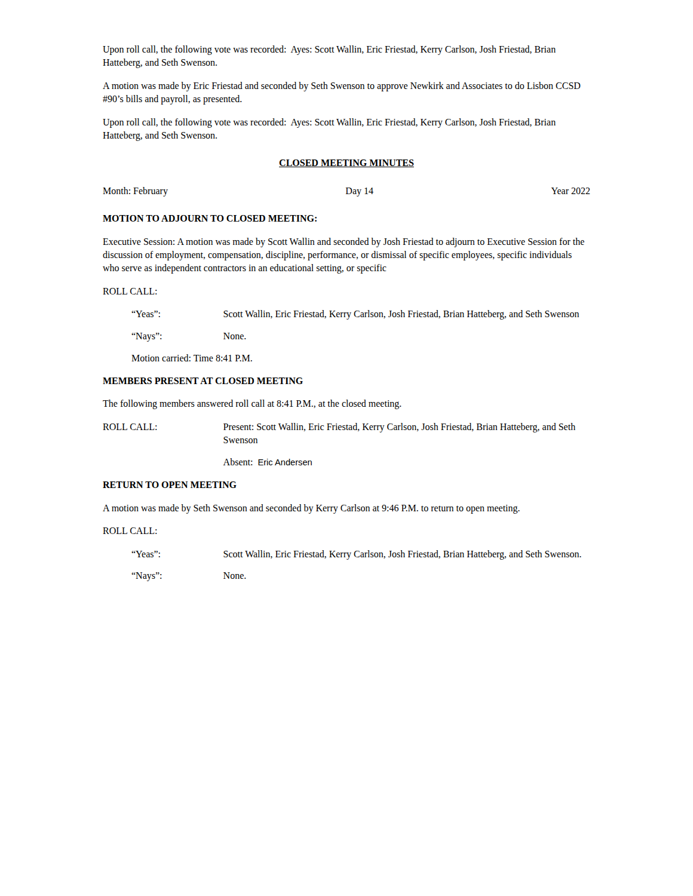Upon roll call, the following vote was recorded: Ayes: Scott Wallin, Eric Friestad, Kerry Carlson, Josh Friestad, Brian Hatteberg, and Seth Swenson.
A motion was made by Eric Friestad and seconded by Seth Swenson to approve Newkirk and Associates to do Lisbon CCSD #90’s bills and payroll, as presented.
Upon roll call, the following vote was recorded: Ayes: Scott Wallin, Eric Friestad, Kerry Carlson, Josh Friestad, Brian Hatteberg, and Seth Swenson.
CLOSED MEETING MINUTES
Month: February Day 14 Year 2022
MOTION TO ADJOURN TO CLOSED MEETING:
Executive Session: A motion was made by Scott Wallin and seconded by Josh Friestad to adjourn to Executive Session for the discussion of employment, compensation, discipline, performance, or dismissal of specific employees, specific individuals who serve as independent contractors in an educational setting, or specific
ROLL CALL:
“Yeas”:
Scott Wallin, Eric Friestad, Kerry Carlson, Josh Friestad, Brian Hatteberg, and Seth Swenson
“Nays”:
None.
Motion carried: Time 8:41 P.M.
MEMBERS PRESENT AT CLOSED MEETING
The following members answered roll call at 8:41 P.M., at the closed meeting.
ROLL CALL:
Present: Scott Wallin, Eric Friestad, Kerry Carlson, Josh Friestad, Brian Hatteberg, and Seth Swenson
Absent: Eric Andersen
RETURN TO OPEN MEETING
A motion was made by Seth Swenson and seconded by Kerry Carlson at 9:46 P.M. to return to open meeting.
ROLL CALL:
“Yeas”:
Scott Wallin, Eric Friestad, Kerry Carlson, Josh Friestad, Brian Hatteberg, and Seth Swenson.
“Nays”:
None.